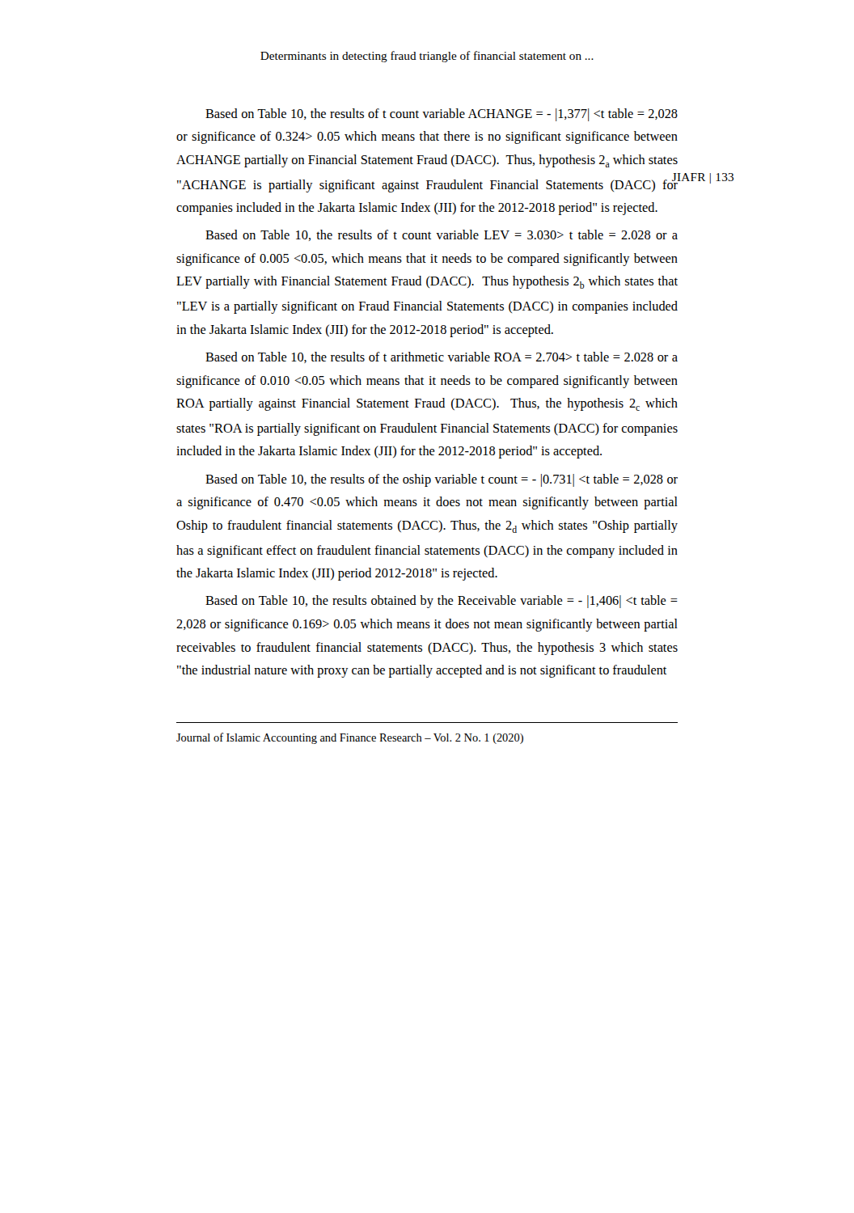Determinants in detecting fraud triangle of financial statement on ...
JIAFR | 133
Based on Table 10, the results of t count variable ACHANGE = - |1,377| <t table = 2,028 or significance of 0.324> 0.05 which means that there is no significant significance between ACHANGE partially on Financial Statement Fraud (DACC). Thus, hypothesis 2a which states "ACHANGE is partially significant against Fraudulent Financial Statements (DACC) for companies included in the Jakarta Islamic Index (JII) for the 2012-2018 period" is rejected.
Based on Table 10, the results of t count variable LEV = 3.030> t table = 2.028 or a significance of 0.005 <0.05, which means that it needs to be compared significantly between LEV partially with Financial Statement Fraud (DACC). Thus hypothesis 2b which states that "LEV is a partially significant on Fraud Financial Statements (DACC) in companies included in the Jakarta Islamic Index (JII) for the 2012-2018 period" is accepted.
Based on Table 10, the results of t arithmetic variable ROA = 2.704> t table = 2.028 or a significance of 0.010 <0.05 which means that it needs to be compared significantly between ROA partially against Financial Statement Fraud (DACC). Thus, the hypothesis 2c which states "ROA is partially significant on Fraudulent Financial Statements (DACC) for companies included in the Jakarta Islamic Index (JII) for the 2012-2018 period" is accepted.
Based on Table 10, the results of the oship variable t count = - |0.731| <t table = 2,028 or a significance of 0.470 <0.05 which means it does not mean significantly between partial Oship to fraudulent financial statements (DACC). Thus, the 2d which states "Oship partially has a significant effect on fraudulent financial statements (DACC) in the company included in the Jakarta Islamic Index (JII) period 2012-2018" is rejected.
Based on Table 10, the results obtained by the Receivable variable = - |1,406| <t table = 2,028 or significance 0.169> 0.05 which means it does not mean significantly between partial receivables to fraudulent financial statements (DACC). Thus, the hypothesis 3 which states "the industrial nature with proxy can be partially accepted and is not significant to fraudulent
Journal of Islamic Accounting and Finance Research – Vol. 2 No. 1 (2020)